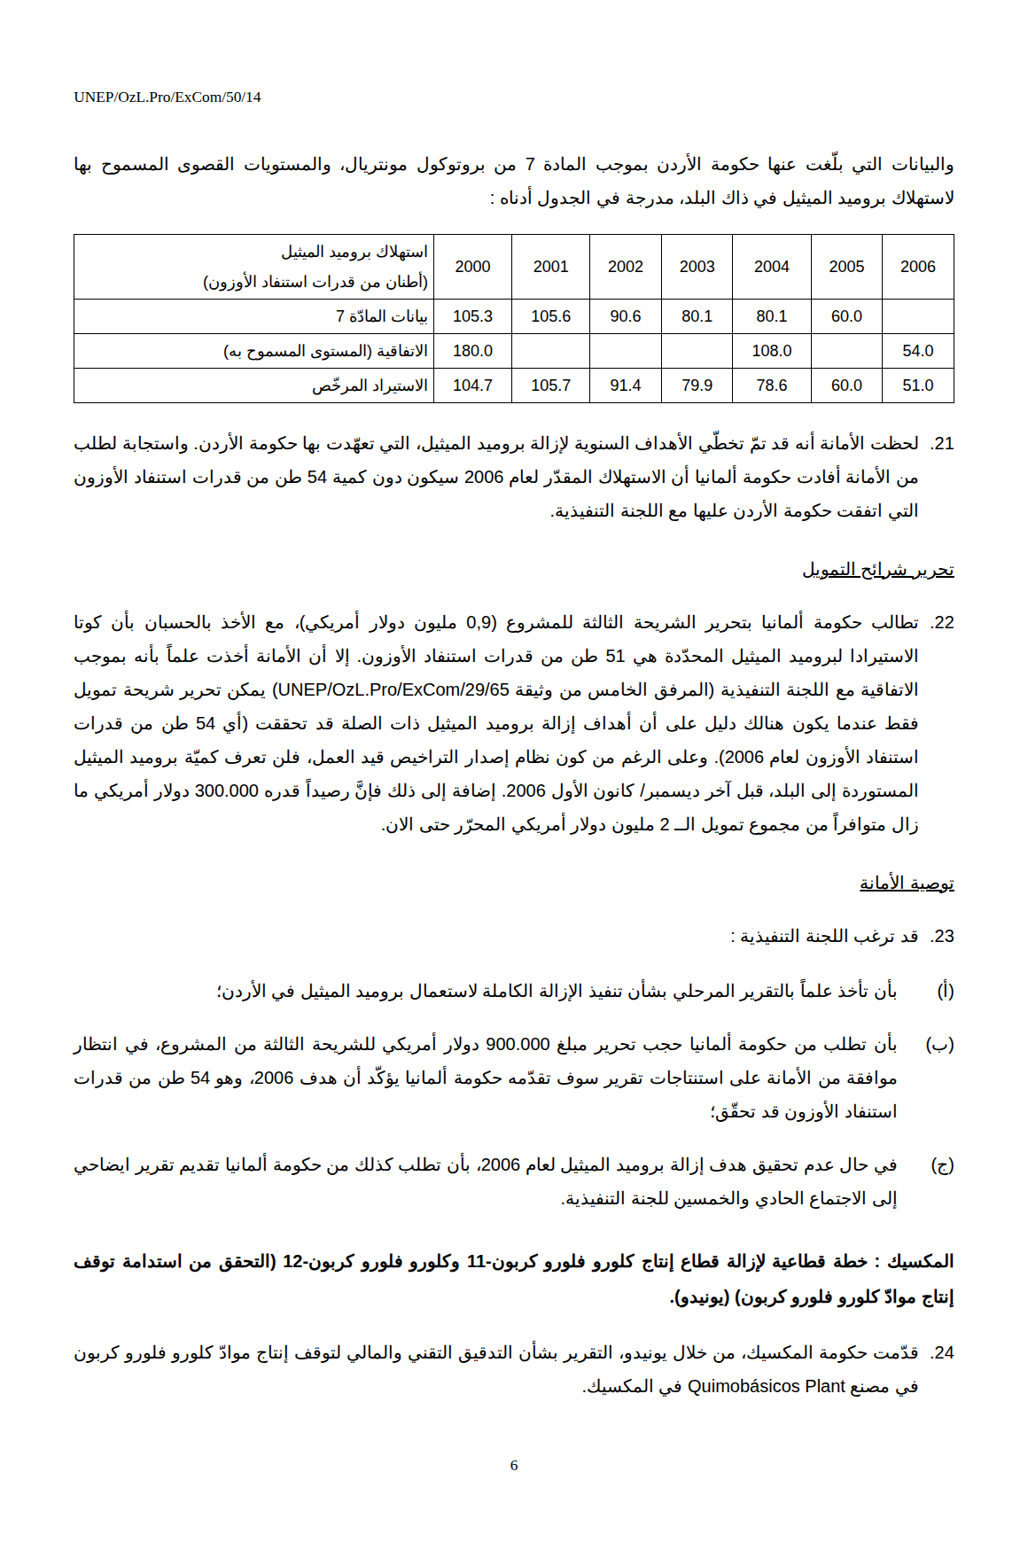UNEP/OzL.Pro/ExCom/50/14
والبيانات التي بلّغت عنها حكومة الأردن بموجب المادة 7 من بروتوكول مونتريال، والمستويات القصوى المسموح بها لاستهلاك بروميد الميثيل في ذاك البلد، مدرجة في الجدول أدناه :
| 2006 | 2005 | 2004 | 2003 | 2002 | 2001 | 2000 | استهلاك بروميد الميثيل (أطنان من قدرات استنفاد الأوزون) |
| | 60.0 | 80.1 | 80.1 | 90.6 | 105.6 | 105.3 | بيانات المادّة 7 |
| 54.0 | | 108.0 | | | | 180.0 | الاتفاقية (المستوى المسموح به) |
| 51.0 | 60.0 | 78.6 | 79.9 | 91.4 | 105.7 | 104.7 | الاستيراد المرخّص |
21.
لحظت الأمانة أنه قد تمّ تخطّي الأهداف السنوية لإزالة بروميد الميثيل، التي تعهّدت بها حكومة الأردن. واستجابة لطلب من الأمانة أفادت حكومة ألمانيا أن الاستهلاك المقدّر لعام 2006 سيكون دون كمية 54 طن من قدرات استنفاد الأوزون التي اتفقت حكومة الأردن عليها مع اللجنة التنفيذية.
تحرير شرائح التمويل
22.
تطالب حكومة ألمانيا بتحرير الشريحة الثالثة للمشروع (0,9 مليون دولار أمريكي)، مع الأخذ بالحسبان بأن كوتا الاستيرادا لبروميد الميثيل المحدّدة هي 51 طن من قدرات استنفاد الأوزون. إلا أن الأمانة أخذت علماً بأنه بموجب الاتفاقية مع اللجنة التنفيذية (المرفق الخامس من وثيقة UNEP/OzL.Pro/ExCom/29/65) يمكن تحرير شريحة تمويل فقط عندما يكون هنالك دليل على أن أهداف إزالة بروميد الميثيل ذات الصلة قد تحققت (أي 54 طن من قدرات استنفاد الأوزون لعام 2006). وعلى الرغم من كون نظام إصدار التراخيص قيد العمل، فلن تعرف كميّة بروميد الميثيل المستوردة إلى البلد، قبل آخر ديسمبر/ كانون الأول 2006. إضافة إلى ذلك فإنَّ رصيداً قدره 300.000 دولار أمريكي ما زال متوافراً من مجموع تمويل الــ 2 مليون دولار أمريكي المحرّر حتى الان.
توصية الأمانة
23.
قد ترغب اللجنة التنفيذية :
(أ) بأن تأخذ علماً بالتقرير المرحلي بشأن تنفيذ الإزالة الكاملة لاستعمال بروميد الميثيل في الأردن؛
(ب) بأن تطلب من حكومة ألمانيا حجب تحرير مبلغ 900.000 دولار أمريكي للشريحة الثالثة من المشروع، في انتظار موافقة من الأمانة على استنتاجات تقرير سوف تقدّمه حكومة ألمانيا يؤكّد أن هدف 2006، وهو 54 طن من قدرات استنفاد الأوزون قد تحقّق؛
(ج) في حال عدم تحقيق هدف إزالة بروميد الميثيل لعام 2006، بأن تطلب كذلك من حكومة ألمانيا تقديم تقرير ايضاحي إلى الاجتماع الحادي والخمسين للجنة التنفيذية.
المكسيك : خطة قطاعية لإزالة قطاع إنتاج كلورو فلورو كربون-11 وكلورو فلورو كربون-12 (التحقق من استدامة توقف إنتاج موادّ كلورو فلورو كربون) (يونيدو).
24.
قدّمت حكومة المكسيك، من خلال يونيدو، التقرير بشأن التدقيق التقني والمالي لتوقف إنتاج موادّ كلورو فلورو كربون في مصنع Quimobásicos Plant في المكسيك.
6